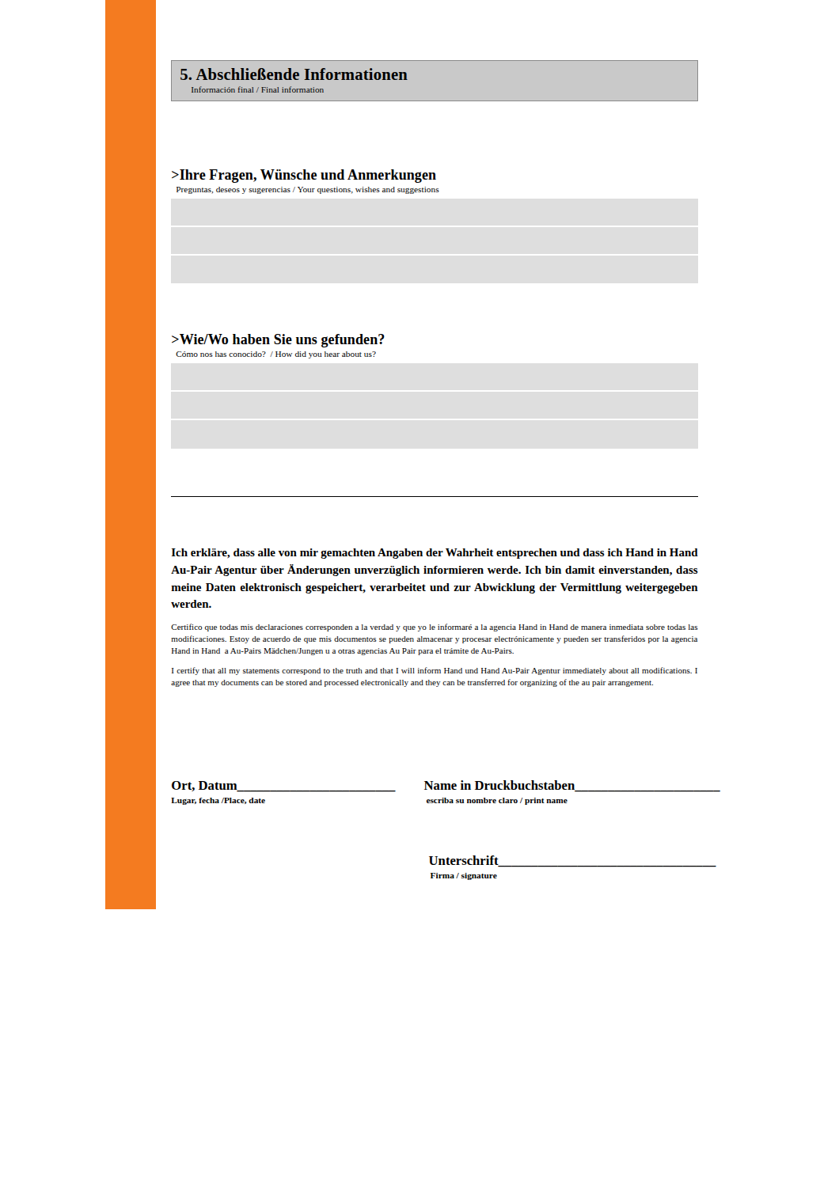5. Abschließende Informationen
Información final / Final information
>Ihre Fragen, Wünsche und Anmerkungen
Preguntas, deseos y sugerencias / Your questions, wishes and suggestions
>Wie/Wo haben Sie uns gefunden?
Cómo nos has conocido? / How did you hear about us?
Ich erkläre, dass alle von mir gemachten Angaben der Wahrheit entsprechen und dass ich Hand in Hand Au-Pair Agentur über Änderungen unverzüglich informieren werde. Ich bin damit einverstanden, dass meine Daten elektronisch gespeichert, verarbeitet und zur Abwicklung der Vermittlung weitergegeben werden.
Certifico que todas mis declaraciones corresponden a la verdad y que yo le informaré a la agencia Hand in Hand de manera inmediata sobre todas las modificaciones. Estoy de acuerdo de que mis documentos se pueden almacenar y procesar electrónicamente y pueden ser transferidos por la agencia Hand in Hand a Au-Pairs Mädchen/Jungen u a otras agencias Au Pair para el trámite de Au-Pairs.
I certify that all my statements correspond to the truth and that I will inform Hand und Hand Au-Pair Agentur immediately about all modifications. I agree that my documents can be stored and processed electronically and they can be transferred for organizing of the au pair arrangement.
Ort, Datum________________________
Lugar, fecha /Place, date
Name in Druckbuchstaben______________________
escriba su nombre claro / print name
Unterschrift_________________________________
Firma / signature